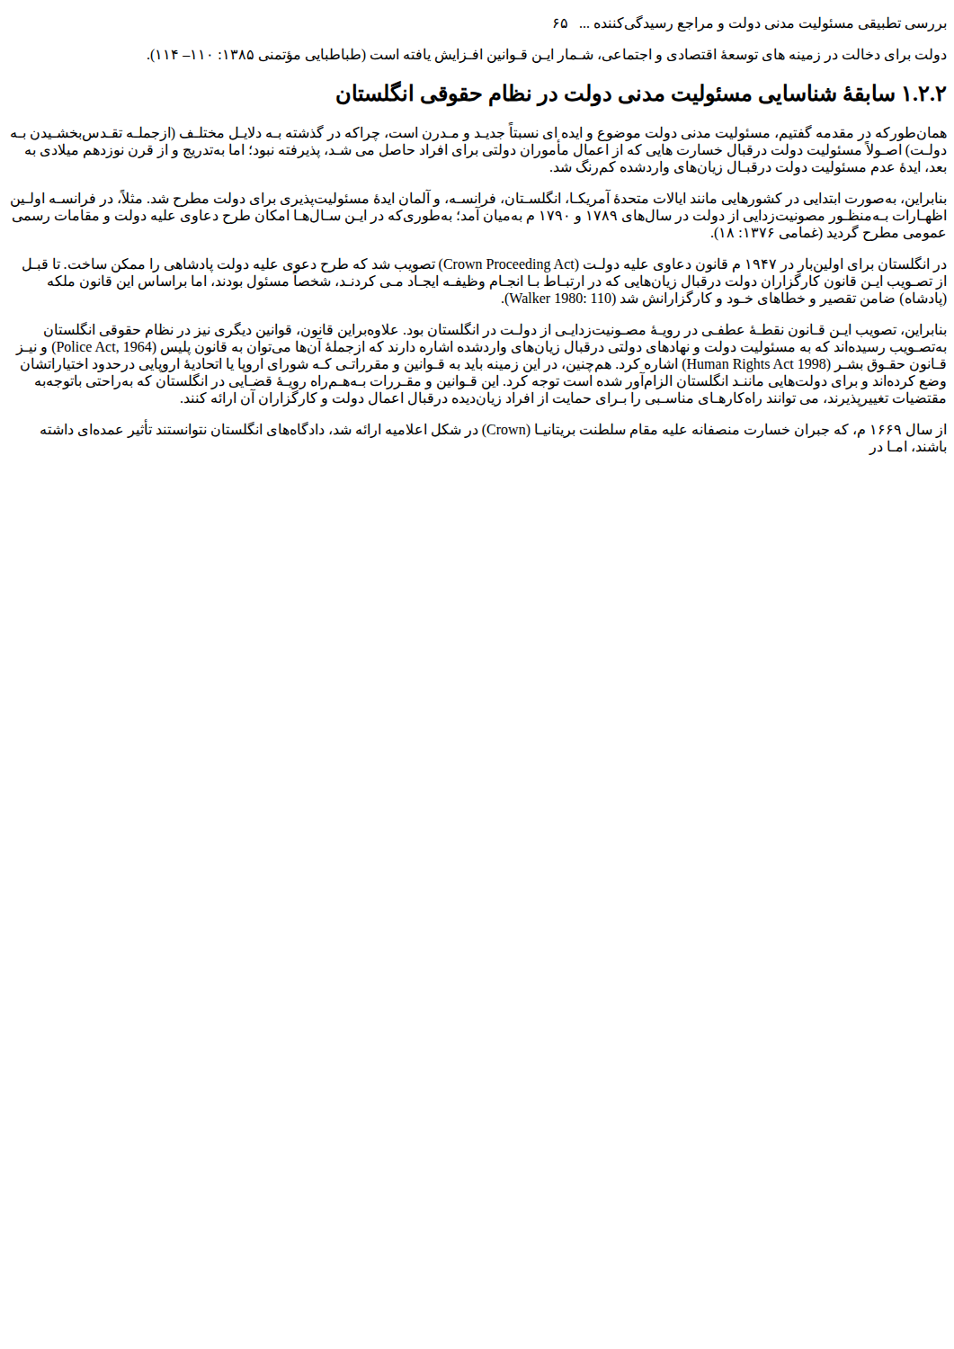بررسی تطبیقی مسئولیت مدنی دولت و مراجع رسیدگی‌کننده ... ۶۵
دولت برای دخالت در زمینه های توسعهٔ اقتصادی و اجتماعی، شـمار ایـن قـوانین افـزایش یافته است (طباطبایی مؤتمنی ۱۳۸۵: ۱۱۰– ۱۱۴).
۱.۲.۲ سابقهٔ شناسایی مسئولیت مدنی دولت در نظام حقوقی انگلستان
همان‌طورکه در مقدمه گفتیم، مسئولیت مدنی دولت موضوع و ایده ای نسبتاً جدیـد و مـدرن است، چراکه در گذشته بـه دلایـل مختلـف (ازجملـه تقـدس‌بخشـیدن بـه دولـت) اصـولاً مسئولیت دولت درقبال خسارت هایی که از اعمال مأموران دولتی برای افراد حاصل می شـد، پذیرفته نبود؛ اما به‌تدریج و از قرن نوزدهم میلادی به بعد، ایدهٔ عدم مسئولیت دولت درقبـال زیان‌های واردشده کم‌رنگ شد.
بنابراین، به‌صورت ابتدایی در کشورهایی مانند ایالات متحدهٔ آمریکـا، انگلسـتان، فرانسـه، و آلمان ایدهٔ مسئولیت‌پذیری برای دولت مطرح شد. مثلاً، در فرانسـه اولـین اظهـارات بـه‌منظـور مصونیت‌زدایی از دولت در سال‌های ۱۷۸۹ و ۱۷۹۰ م به‌میان آمد؛ به‌طوری‌که در ایـن سـال‌هـا امکان طرح دعاوی علیه دولت و مقامات رسمی عمومی مطرح گردید (غمامی ۱۳۷۶: ۱۸).
در انگلستان برای اولین‌بار در ۱۹۴۷ م قانون دعاوی علیه دولـت (Crown Proceeding Act) تصویب شد که طرح دعوی علیه دولت پادشاهی را ممکن ساخت. تا قبـل از تصـویب ایـن قانون کارگزاران دولت درقبال زیان‌هایی که در ارتبـاط بـا انجـام وظیفـه ایجـاد مـی کردنـد، شخصاً مسئول بودند، اما بر‌اساس این قانون ملکه (پادشاه) ضامن تقصیر و خطاهای خـود و کارگزارانش شد (Walker 1980: 110).
بنابراین، تصویب ایـن قـانون نقطـهٔ عطفـی در رویـهٔ مصـونیت‌زدایـی از دولـت در انگلستان بود. علاوه‌براین قانون، قوانین دیگری نیز در نظام حقوقی انگلستان به‌تصـویب رسیده‌اند که به مسئولیت دولت و نهادهای دولتی درقبال زیان‌های واردشده اشاره دارند که ازجملهٔ آن‌ها می‌توان به قانون پلیس (Police Act, 1964) و نیـز قـانون حقـوق بشـر (Human Rights Act 1998) اشاره کرد. هم‌چنین، در این زمینه باید به قـوانین و مقرراتـی کـه شورای اروپا یا اتحادیهٔ اروپایی درحدود اختیاراتشان وضع کرده‌اند و برای دولت‌هایی ماننـد انگلستان الزام‌آور شده است توجه کرد. این قـوانین و مقـررات بـه‌هـم‌راه رویـهٔ قضـایی در انگلستان که به‌راحتی باتوجه‌به مقتضیات تغییرپذیرند، می توانند راه‌کارهـای مناسـبی را بـرای حمایت از افراد زیان‌دیده درقبال اعمال دولت و کارگزاران آن ارائه کنند.
از سال ۱۶۶۹ م، که جبران خسارت منصفانه علیه مقام سلطنت بریتانیـا (Crown) در شکل اعلامیه ارائه شد، دادگاه‌های انگلستان نتوانستند تأثیر عمده‌ای داشته باشند، امـا در